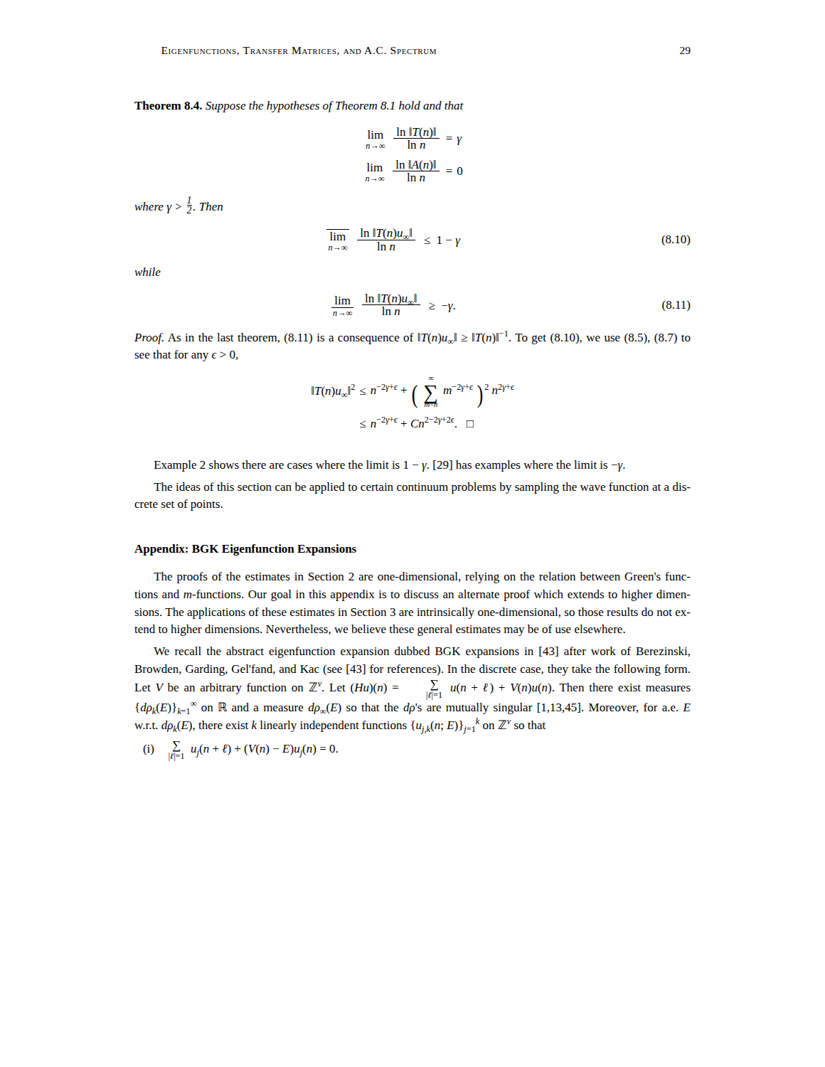Eigenfunctions, Transfer Matrices, and A.C. Spectrum 29
Theorem 8.4. Suppose the hypotheses of Theorem 8.1 hold and that
lim n→∞ ln ‖T(n)‖ln n = γ lim n→∞ ln ‖A(n)‖ln n = 0
where γ > 12. Then
lim n→∞ ln ‖T(n)u∞‖ln n ≤ 1 − γ (8.10)
while
lim n→∞ ln ‖T(n)u∞‖ln n ≥ −γ. (8.11)
Proof. As in the last theorem, (8.11) is a consequence of ‖T(n)u∞‖ ≥ ‖T(n)‖−1. To get (8.10), we use (8.5), (8.7) to see that for any ϵ > 0,
‖T(n)u∞‖2 ≤ n−2γ+ϵ + ( ∞ ∑ m=n m−2γ+ϵ )2 n2γ+ϵ ≤ n−2γ+ϵ + Cn2−2γ+2ϵ. □
Example 2 shows there are cases where the limit is 1 − γ. [29] has examples where the limit is −γ.
The ideas of this section can be applied to certain continuum problems by sampling the wave function at a discrete set of points.
Appendix: BGK Eigenfunction Expansions
The proofs of the estimates in Section 2 are one-dimensional, relying on the relation between Green's functions and m-functions. Our goal in this appendix is to discuss an alternate proof which extends to higher dimensions. The applications of these estimates in Section 3 are intrinsically one-dimensional, so those results do not extend to higher dimensions. Nevertheless, we believe these general estimates may be of use elsewhere.
We recall the abstract eigenfunction expansion dubbed BGK expansions in [43] after work of Berezinski, Browden, Garding, Gel'fand, and Kac (see [43] for references). In the discrete case, they take the following form. Let V be an arbitrary function on ℤν. Let (Hu)(n) = ∑|ℓ|=1 u(n + ℓ) + V(n)u(n). Then there exist measures {dρk(E)}k=1∞ on ℝ and a measure dρ∞(E) so that the dρ's are mutually singular [1,13,45]. Moreover, for a.e. E w.r.t. dρk(E), there exist k linearly independent functions {uj,k(n; E)}j=1k on ℤν so that
(i) ∑|ℓ|=1 uj(n + ℓ) + (V(n) − E)uj(n) = 0.